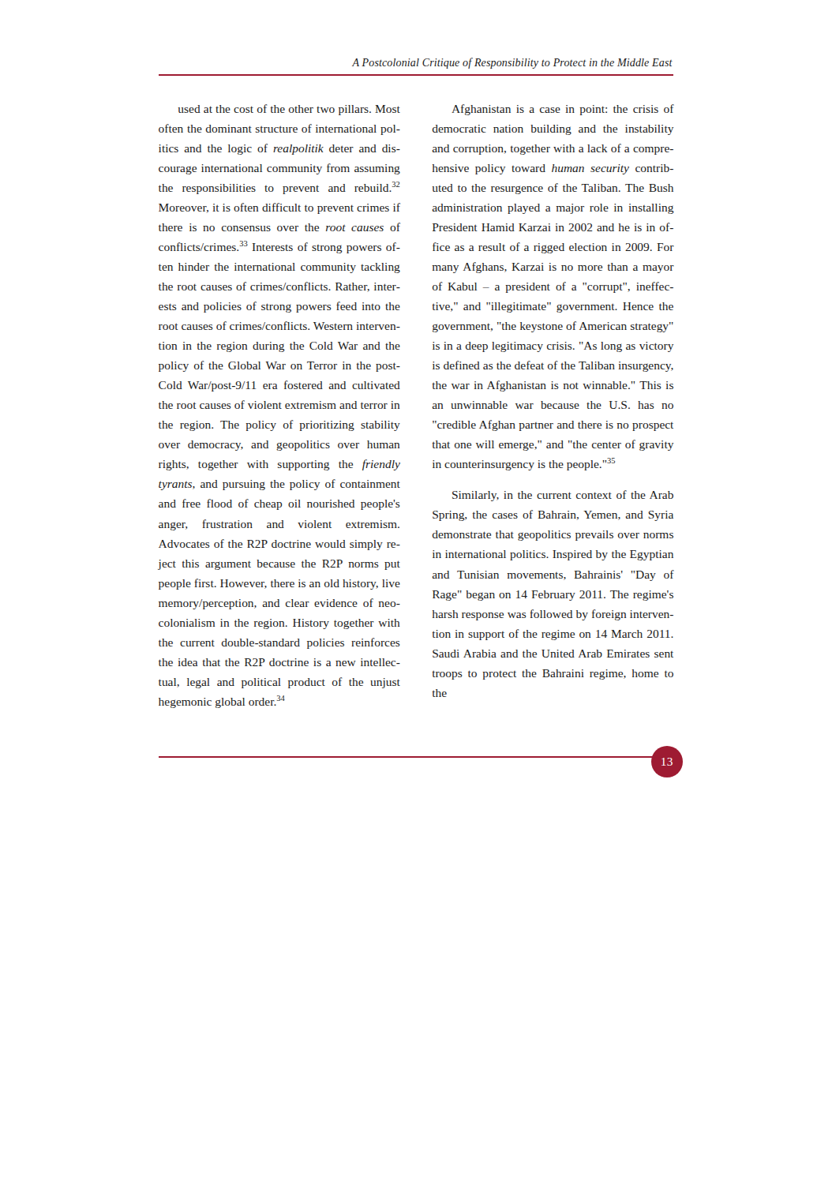A Postcolonial Critique of Responsibility to Protect in the Middle East
used at the cost of the other two pillars. Most often the dominant structure of international politics and the logic of realpolitik deter and discourage international community from assuming the responsibilities to prevent and rebuild.32 Moreover, it is often difficult to prevent crimes if there is no consensus over the root causes of conflicts/crimes.33 Interests of strong powers often hinder the international community tackling the root causes of crimes/conflicts. Rather, interests and policies of strong powers feed into the root causes of crimes/conflicts. Western intervention in the region during the Cold War and the policy of the Global War on Terror in the post-Cold War/post-9/11 era fostered and cultivated the root causes of violent extremism and terror in the region. The policy of prioritizing stability over democracy, and geopolitics over human rights, together with supporting the friendly tyrants, and pursuing the policy of containment and free flood of cheap oil nourished people's anger, frustration and violent extremism. Advocates of the R2P doctrine would simply reject this argument because the R2P norms put people first. However, there is an old history, live memory/perception, and clear evidence of neocolonialism in the region. History together with the current double-standard policies reinforces the idea that the R2P doctrine is a new intellectual, legal and political product of the unjust hegemonic global order.34
Afghanistan is a case in point: the crisis of democratic nation building and the instability and corruption, together with a lack of a comprehensive policy toward human security contributed to the resurgence of the Taliban. The Bush administration played a major role in installing President Hamid Karzai in 2002 and he is in office as a result of a rigged election in 2009. For many Afghans, Karzai is no more than a mayor of Kabul – a president of a "corrupt", ineffective," and "illegitimate" government. Hence the government, "the keystone of American strategy" is in a deep legitimacy crisis. "As long as victory is defined as the defeat of the Taliban insurgency, the war in Afghanistan is not winnable." This is an unwinnable war because the U.S. has no "credible Afghan partner and there is no prospect that one will emerge," and "the center of gravity in counterinsurgency is the people."35
Similarly, in the current context of the Arab Spring, the cases of Bahrain, Yemen, and Syria demonstrate that geopolitics prevails over norms in international politics. Inspired by the Egyptian and Tunisian movements, Bahrainis' "Day of Rage" began on 14 February 2011. The regime's harsh response was followed by foreign intervention in support of the regime on 14 March 2011. Saudi Arabia and the United Arab Emirates sent troops to protect the Bahraini regime, home to the
13